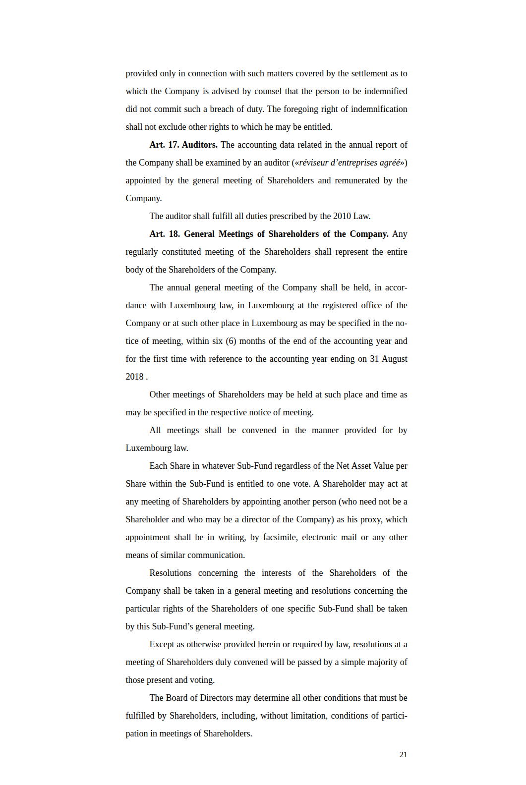provided only in connection with such matters covered by the settlement as to which the Company is advised by counsel that the person to be indemnified did not commit such a breach of duty. The foregoing right of indemnification shall not exclude other rights to which he may be entitled.
Art. 17. Auditors. The accounting data related in the annual report of the Company shall be examined by an auditor («réviseur d’entreprises agréé») appointed by the general meeting of Shareholders and remunerated by the Company.
The auditor shall fulfill all duties prescribed by the 2010 Law.
Art. 18. General Meetings of Shareholders of the Company. Any regularly constituted meeting of the Shareholders shall represent the entire body of the Shareholders of the Company.
The annual general meeting of the Company shall be held, in accordance with Luxembourg law, in Luxembourg at the registered office of the Company or at such other place in Luxembourg as may be specified in the notice of meeting, within six (6) months of the end of the accounting year and for the first time with reference to the accounting year ending on 31 August 2018 .
Other meetings of Shareholders may be held at such place and time as may be specified in the respective notice of meeting.
All meetings shall be convened in the manner provided for by Luxembourg law.
Each Share in whatever Sub-Fund regardless of the Net Asset Value per Share within the Sub-Fund is entitled to one vote. A Shareholder may act at any meeting of Shareholders by appointing another person (who need not be a Shareholder and who may be a director of the Company) as his proxy, which appointment shall be in writing, by facsimile, electronic mail or any other means of similar communication.
Resolutions concerning the interests of the Shareholders of the Company shall be taken in a general meeting and resolutions concerning the particular rights of the Shareholders of one specific Sub-Fund shall be taken by this Sub-Fund’s general meeting.
Except as otherwise provided herein or required by law, resolutions at a meeting of Shareholders duly convened will be passed by a simple majority of those present and voting.
The Board of Directors may determine all other conditions that must be fulfilled by Shareholders, including, without limitation, conditions of participation in meetings of Shareholders.
21